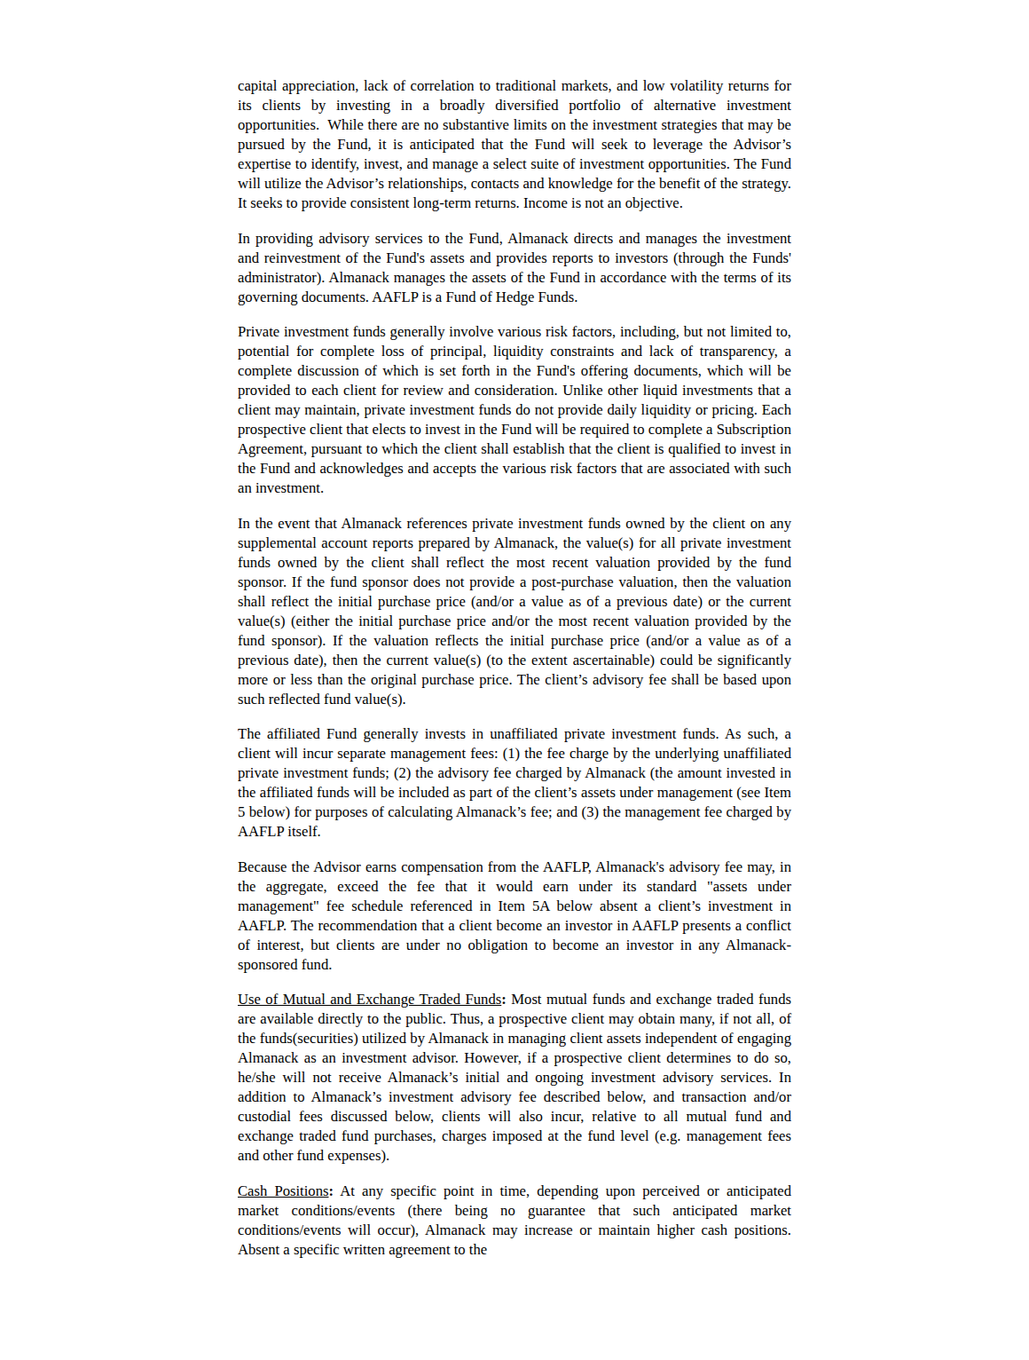capital appreciation, lack of correlation to traditional markets, and low volatility returns for its clients by investing in a broadly diversified portfolio of alternative investment opportunities. While there are no substantive limits on the investment strategies that may be pursued by the Fund, it is anticipated that the Fund will seek to leverage the Advisor’s expertise to identify, invest, and manage a select suite of investment opportunities. The Fund will utilize the Advisor’s relationships, contacts and knowledge for the benefit of the strategy. It seeks to provide consistent long-term returns. Income is not an objective.
In providing advisory services to the Fund, Almanack directs and manages the investment and reinvestment of the Fund's assets and provides reports to investors (through the Funds' administrator). Almanack manages the assets of the Fund in accordance with the terms of its governing documents. AAFLP is a Fund of Hedge Funds.
Private investment funds generally involve various risk factors, including, but not limited to, potential for complete loss of principal, liquidity constraints and lack of transparency, a complete discussion of which is set forth in the Fund's offering documents, which will be provided to each client for review and consideration. Unlike other liquid investments that a client may maintain, private investment funds do not provide daily liquidity or pricing. Each prospective client that elects to invest in the Fund will be required to complete a Subscription Agreement, pursuant to which the client shall establish that the client is qualified to invest in the Fund and acknowledges and accepts the various risk factors that are associated with such an investment.
In the event that Almanack references private investment funds owned by the client on any supplemental account reports prepared by Almanack, the value(s) for all private investment funds owned by the client shall reflect the most recent valuation provided by the fund sponsor. If the fund sponsor does not provide a post-purchase valuation, then the valuation shall reflect the initial purchase price (and/or a value as of a previous date) or the current value(s) (either the initial purchase price and/or the most recent valuation provided by the fund sponsor). If the valuation reflects the initial purchase price (and/or a value as of a previous date), then the current value(s) (to the extent ascertainable) could be significantly more or less than the original purchase price. The client’s advisory fee shall be based upon such reflected fund value(s).
The affiliated Fund generally invests in unaffiliated private investment funds. As such, a client will incur separate management fees: (1) the fee charge by the underlying unaffiliated private investment funds; (2) the advisory fee charged by Almanack (the amount invested in the affiliated funds will be included as part of the client’s assets under management (see Item 5 below) for purposes of calculating Almanack’s fee; and (3) the management fee charged by AAFLP itself.
Because the Advisor earns compensation from the AAFLP, Almanack's advisory fee may, in the aggregate, exceed the fee that it would earn under its standard "assets under management" fee schedule referenced in Item 5A below absent a client’s investment in AAFLP. The recommendation that a client become an investor in AAFLP presents a conflict of interest, but clients are under no obligation to become an investor in any Almanack-sponsored fund.
Use of Mutual and Exchange Traded Funds: Most mutual funds and exchange traded funds are available directly to the public. Thus, a prospective client may obtain many, if not all, of the funds(securities) utilized by Almanack in managing client assets independent of engaging Almanack as an investment advisor. However, if a prospective client determines to do so, he/she will not receive Almanack’s initial and ongoing investment advisory services. In addition to Almanack’s investment advisory fee described below, and transaction and/or custodial fees discussed below, clients will also incur, relative to all mutual fund and exchange traded fund purchases, charges imposed at the fund level (e.g. management fees and other fund expenses).
Cash Positions: At any specific point in time, depending upon perceived or anticipated market conditions/events (there being no guarantee that such anticipated market conditions/events will occur), Almanack may increase or maintain higher cash positions. Absent a specific written agreement to the